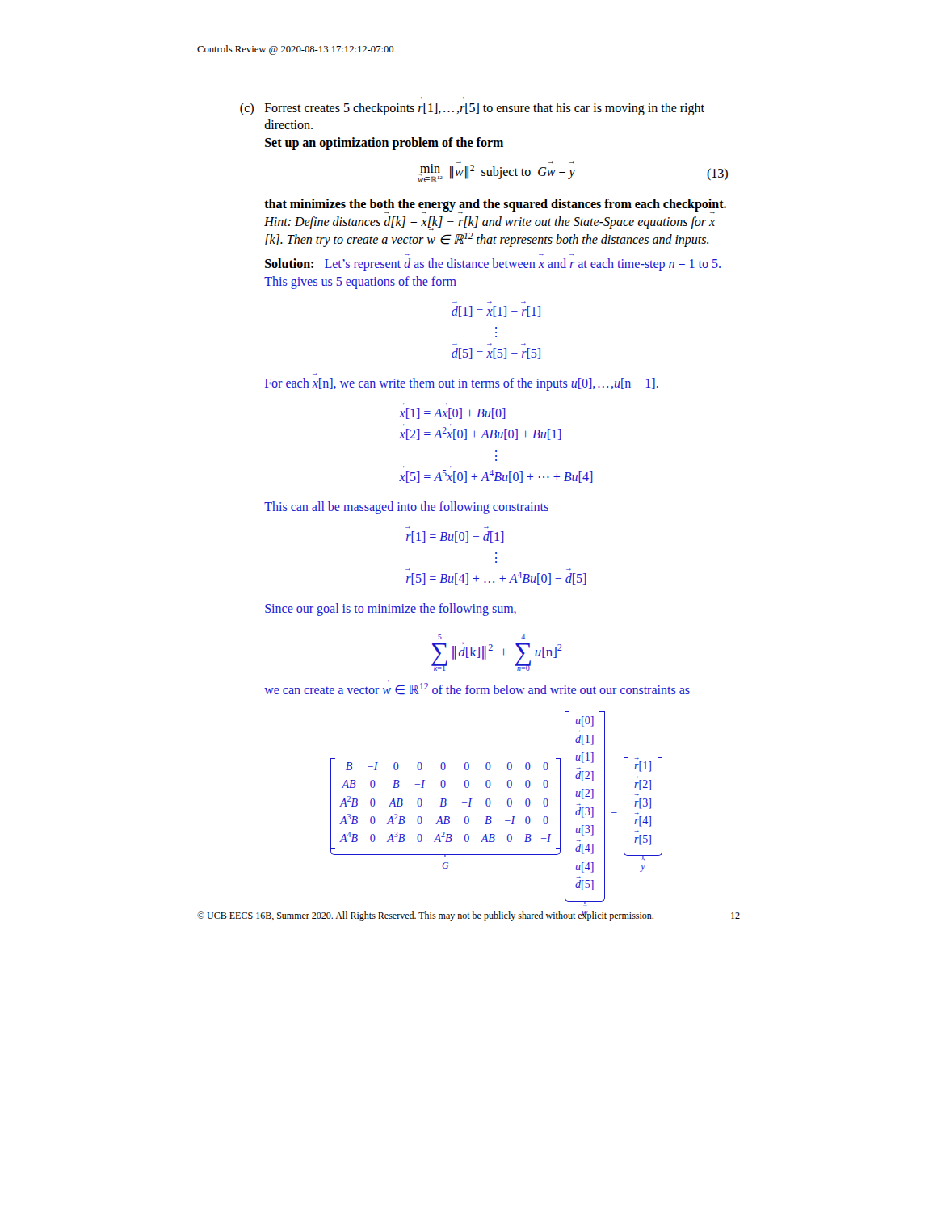Controls Review @ 2020-08-13 17:12:12-07:00
(c)
Forrest creates 5 checkpoints r[1], … ,r[5] to ensure that his car is moving in the right direction.
Set up an optimization problem of the form
min w∈ℝ12  ∥w∥2 subject to Gw = y
(13)
that minimizes the both the energy and the squared distances from each checkpoint.
Hint: Define distances d[k] = x[k] − r[k] and write out the State-Space equations for x[k]. Then try to create a vector w ∈ ℝ12 that represents both the distances and inputs.
Solution: Let’s represent d as the distance between x and r at each time-step n = 1 to 5. This gives us 5 equations of the form
d[1] = x[1] − r[1]
⋮
d[5] = x[5] − r[5]
For each x[n], we can write them out in terms of the inputs u[0], … ,u[n − 1].
x[1] = Ax[0] + Bu[0]
x[2] = A2x[0] + ABu[0] + Bu[1]
⋮
x[5] = A5x[0] + A4Bu[0] + ⋯ + Bu[4]
This can all be massaged into the following constraints
r[1] = Bu[0] − d[1]
⋮
r[5] = Bu[4] + … + A4Bu[0] − d[5]
Since our goal is to minimize the following sum,
5 ∑ k=1 ∥d[k]∥2 + 4 ∑ n=0 u[n]2
we can create a vector w ∈ ℝ12 of the form below and write out our constraints as
| B | − I | 0 | 0 | 0 | 0 | 0 | 0 | 0 | 0 |
| AB | 0 | B | − I | 0 | 0 | 0 | 0 | 0 | 0 |
| A 2 B | 0 | AB | 0 | B | − I | 0 | 0 | 0 | 0 |
| A 3 B | 0 | A 2 B | 0 | AB | 0 | B | − I | 0 | 0 |
| A 4 B | 0 | A 3 B | 0 | A 2 B | 0 | AB | 0 | B | − I |
G
| u [0] |
| d [1] |
| u [1] |
| d [2] |
| u [2] |
| d [3] |
| u [3] |
| d [4] |
| u [4] |
| d [5] |
w
=
| r [1] |
| r [2] |
| r [3] |
| r [4] |
| r [5] |
y
© UCB EECS 16B, Summer 2020. All Rights Reserved. This may not be publicly shared without explicit permission.
12